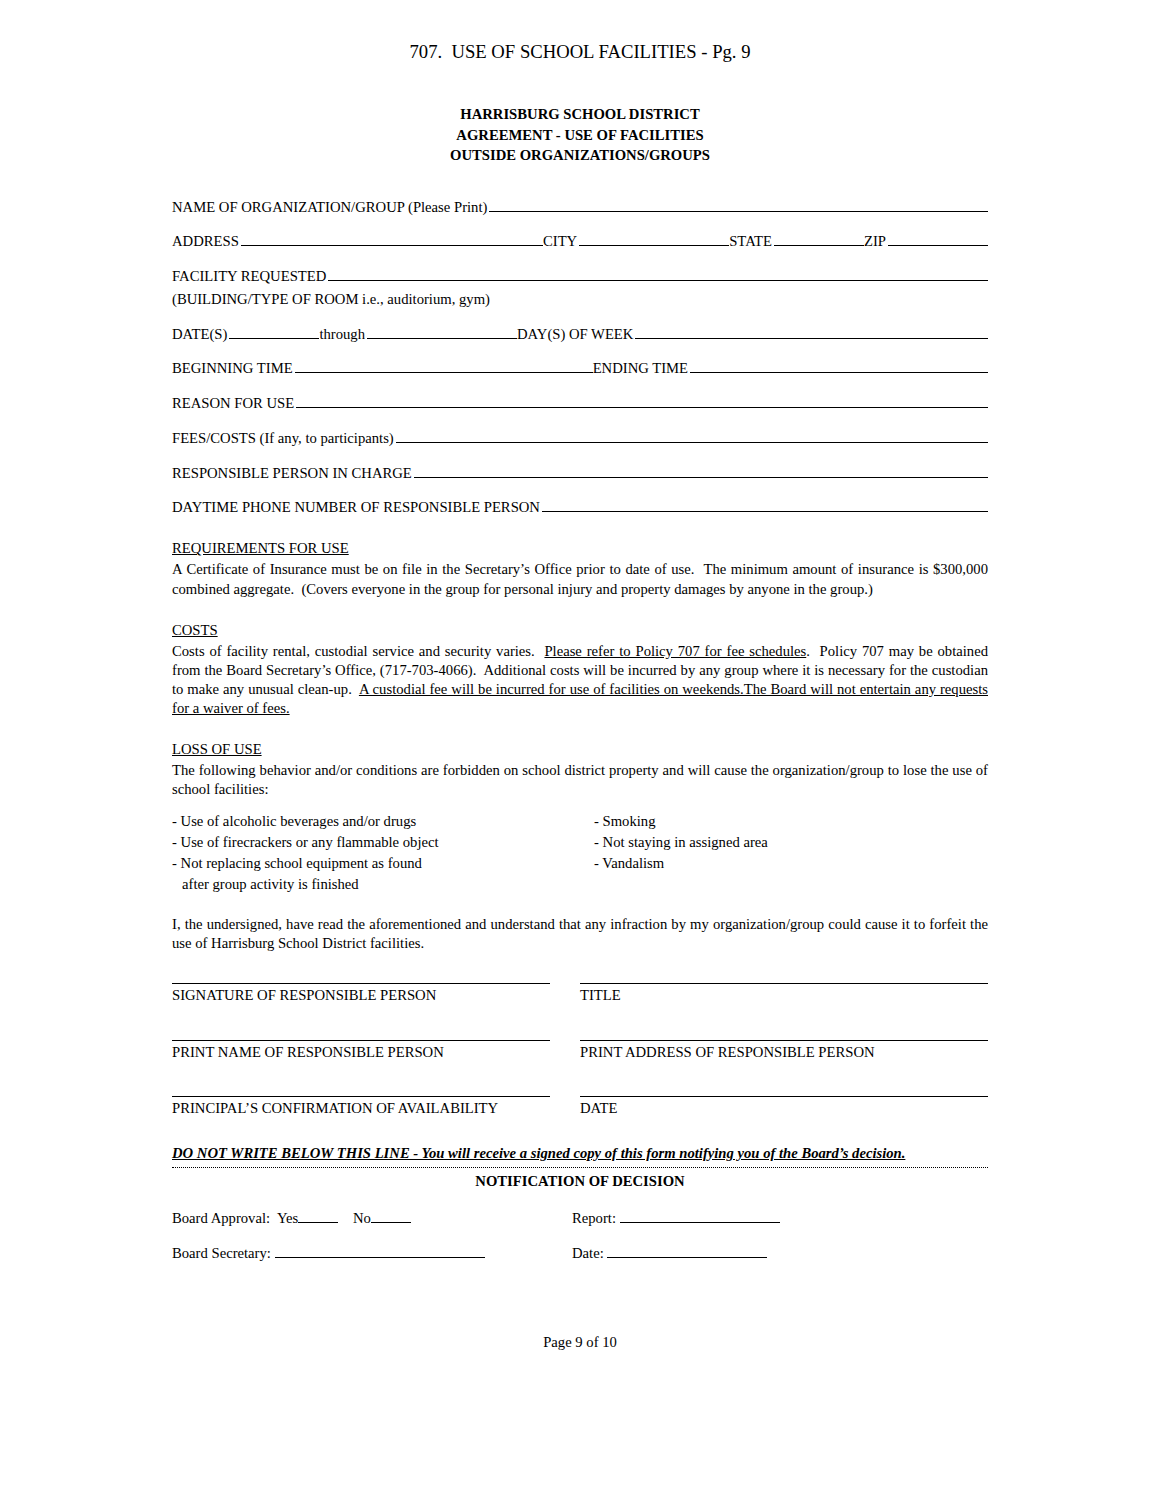707. USE OF SCHOOL FACILITIES - Pg. 9
HARRISBURG SCHOOL DISTRICT
AGREEMENT - USE OF FACILITIES
OUTSIDE ORGANIZATIONS/GROUPS
NAME OF ORGANIZATION/GROUP (Please Print)
ADDRESS CITY STATE ZIP
FACILITY REQUESTED
(BUILDING/TYPE OF ROOM i.e., auditorium, gym)
DATE(S) through DAY(S) OF WEEK
BEGINNING TIME ENDING TIME
REASON FOR USE
FEES/COSTS (If any, to participants)
RESPONSIBLE PERSON IN CHARGE
DAYTIME PHONE NUMBER OF RESPONSIBLE PERSON
REQUIREMENTS FOR USE
A Certificate of Insurance must be on file in the Secretary’s Office prior to date of use. The minimum amount of insurance is $300,000 combined aggregate. (Covers everyone in the group for personal injury and property damages by anyone in the group.)
COSTS
Costs of facility rental, custodial service and security varies. Please refer to Policy 707 for fee schedules. Policy 707 may be obtained from the Board Secretary’s Office, (717-703-4066). Additional costs will be incurred by any group where it is necessary for the custodian to make any unusual clean-up. A custodial fee will be incurred for use of facilities on weekends.The Board will not entertain any requests for a waiver of fees.
LOSS OF USE
The following behavior and/or conditions are forbidden on school district property and will cause the organization/group to lose the use of school facilities:
| - Use of alcoholic beverages and/or drugs | - Smoking |
| - Use of firecrackers or any flammable object | - Not staying in assigned area |
| - Not replacing school equipment as found | - Vandalism |
| after group activity is finished | |
I, the undersigned, have read the aforementioned and understand that any infraction by my organization/group could cause it to forfeit the use of Harrisburg School District facilities.
| SIGNATURE OF RESPONSIBLE PERSON | TITLE |
| PRINT NAME OF RESPONSIBLE PERSON | PRINT ADDRESS OF RESPONSIBLE PERSON |
| PRINCIPAL’S CONFIRMATION OF AVAILABILITY | DATE |
DO NOT WRITE BELOW THIS LINE - You will receive a signed copy of this form notifying you of the Board’s decision.
NOTIFICATION OF DECISION
Board Approval: Yes No Report:
Board Secretary: Date:
Page 9 of 10